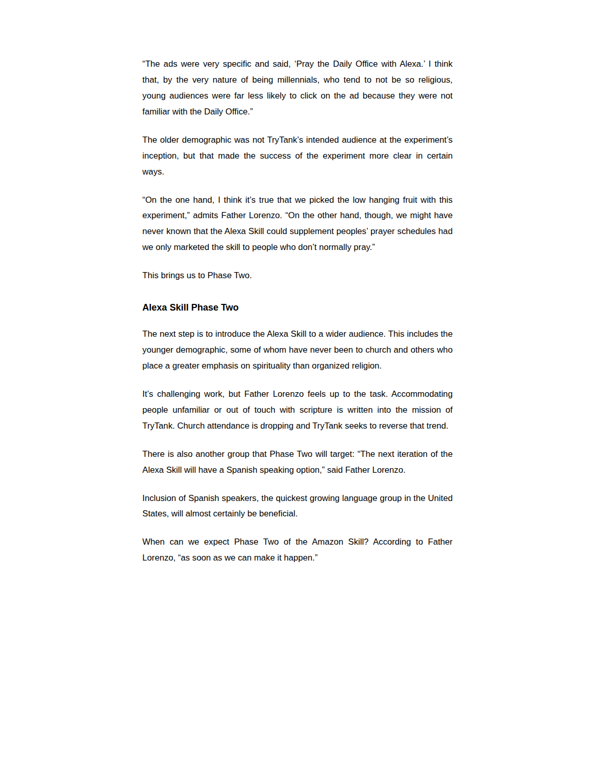“The ads were very specific and said, ‘Pray the Daily Office with Alexa.’ I think that, by the very nature of being millennials, who tend to not be so religious, young audiences were far less likely to click on the ad because they were not familiar with the Daily Office.”
The older demographic was not TryTank’s intended audience at the experiment’s inception, but that made the success of the experiment more clear in certain ways.
“On the one hand, I think it’s true that we picked the low hanging fruit with this experiment,” admits Father Lorenzo. “On the other hand, though, we might have never known that the Alexa Skill could supplement peoples’ prayer schedules had we only marketed the skill to people who don’t normally pray.”
This brings us to Phase Two.
Alexa Skill Phase Two
The next step is to introduce the Alexa Skill to a wider audience. This includes the younger demographic, some of whom have never been to church and others who place a greater emphasis on spirituality than organized religion.
It’s challenging work, but Father Lorenzo feels up to the task. Accommodating people unfamiliar or out of touch with scripture is written into the mission of TryTank. Church attendance is dropping and TryTank seeks to reverse that trend.
There is also another group that Phase Two will target: “The next iteration of the Alexa Skill will have a Spanish speaking option,” said Father Lorenzo.
Inclusion of Spanish speakers, the quickest growing language group in the United States, will almost certainly be beneficial.
When can we expect Phase Two of the Amazon Skill? According to Father Lorenzo, “as soon as we can make it happen.”